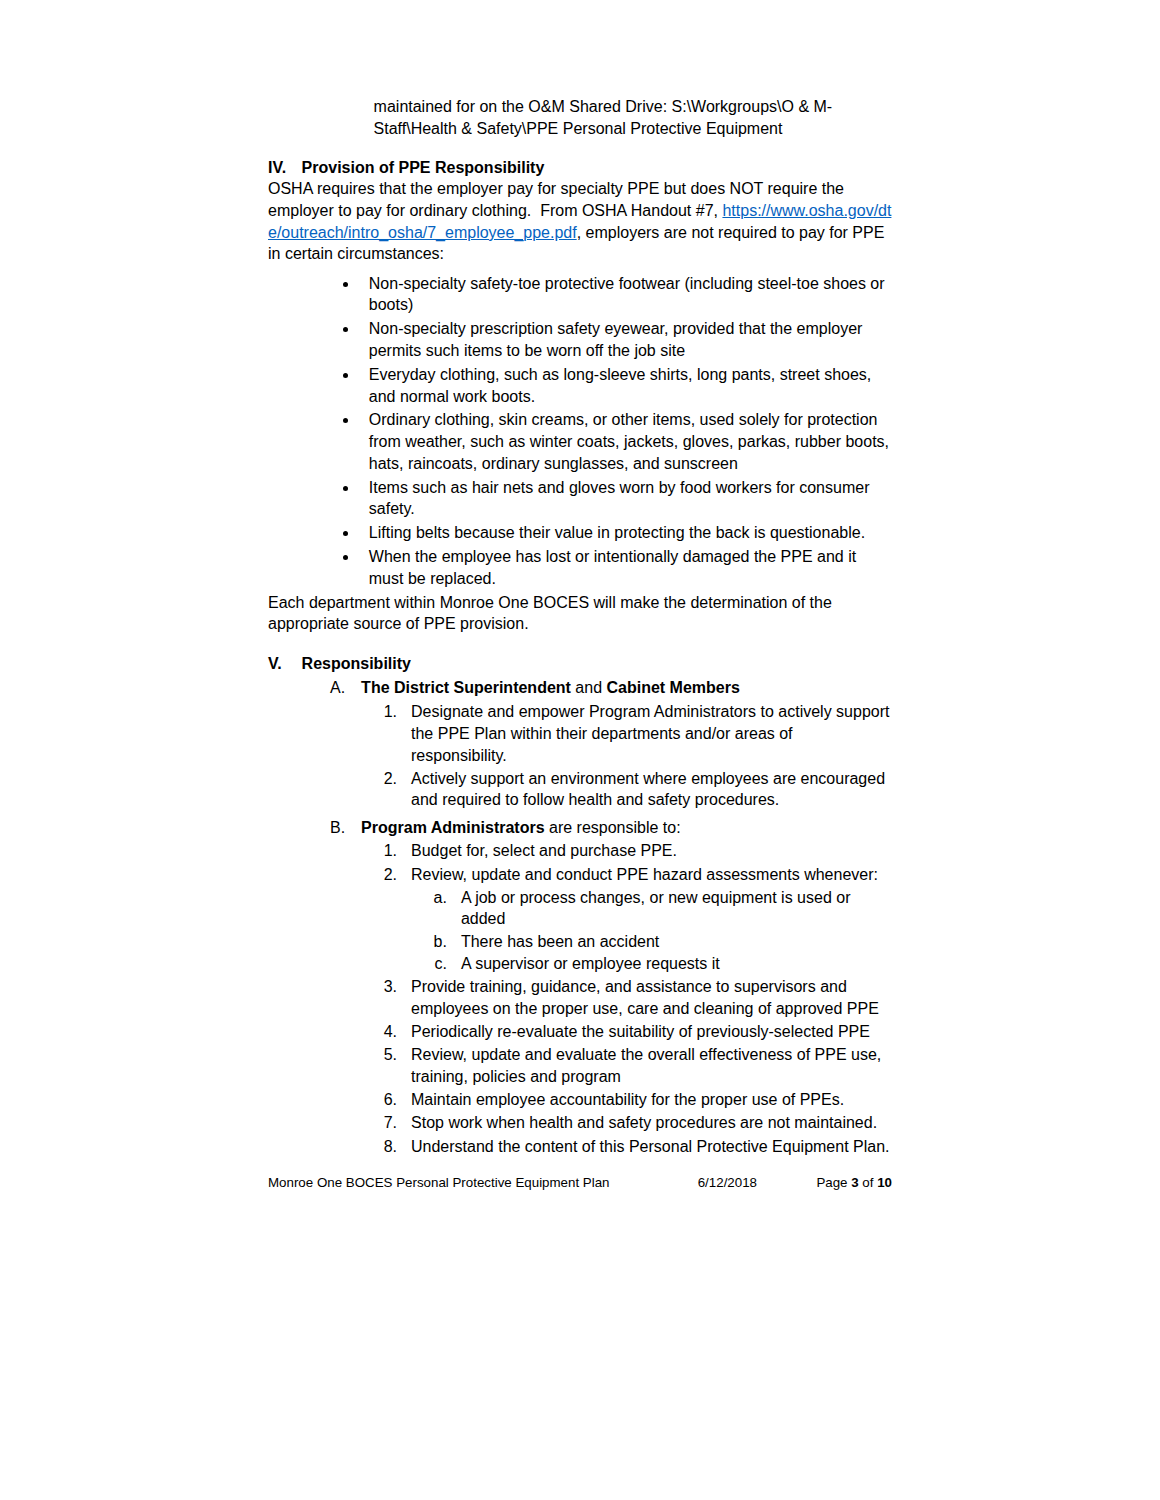maintained for on the O&M Shared Drive: S:\Workgroups\O & M-Staff\Health & Safety\PPE Personal Protective Equipment
IV. Provision of PPE Responsibility
OSHA requires that the employer pay for specialty PPE but does NOT require the employer to pay for ordinary clothing. From OSHA Handout #7, https://www.osha.gov/dte/outreach/intro_osha/7_employee_ppe.pdf, employers are not required to pay for PPE in certain circumstances:
Non-specialty safety-toe protective footwear (including steel-toe shoes or boots)
Non-specialty prescription safety eyewear, provided that the employer permits such items to be worn off the job site
Everyday clothing, such as long-sleeve shirts, long pants, street shoes, and normal work boots.
Ordinary clothing, skin creams, or other items, used solely for protection from weather, such as winter coats, jackets, gloves, parkas, rubber boots, hats, raincoats, ordinary sunglasses, and sunscreen
Items such as hair nets and gloves worn by food workers for consumer safety.
Lifting belts because their value in protecting the back is questionable.
When the employee has lost or intentionally damaged the PPE and it must be replaced.
Each department within Monroe One BOCES will make the determination of the appropriate source of PPE provision.
V. Responsibility
The District Superintendent and Cabinet Members
Designate and empower Program Administrators to actively support the PPE Plan within their departments and/or areas of responsibility.
Actively support an environment where employees are encouraged and required to follow health and safety procedures.
Program Administrators are responsible to:
Budget for, select and purchase PPE.
Review, update and conduct PPE hazard assessments whenever:
A job or process changes, or new equipment is used or added
There has been an accident
A supervisor or employee requests it
Provide training, guidance, and assistance to supervisors and employees on the proper use, care and cleaning of approved PPE
Periodically re-evaluate the suitability of previously-selected PPE
Review, update and evaluate the overall effectiveness of PPE use, training, policies and program
Maintain employee accountability for the proper use of PPEs.
Stop work when health and safety procedures are not maintained.
Understand the content of this Personal Protective Equipment Plan.
Monroe One BOCES Personal Protective Equipment Plan 6/12/2018 Page 3 of 10